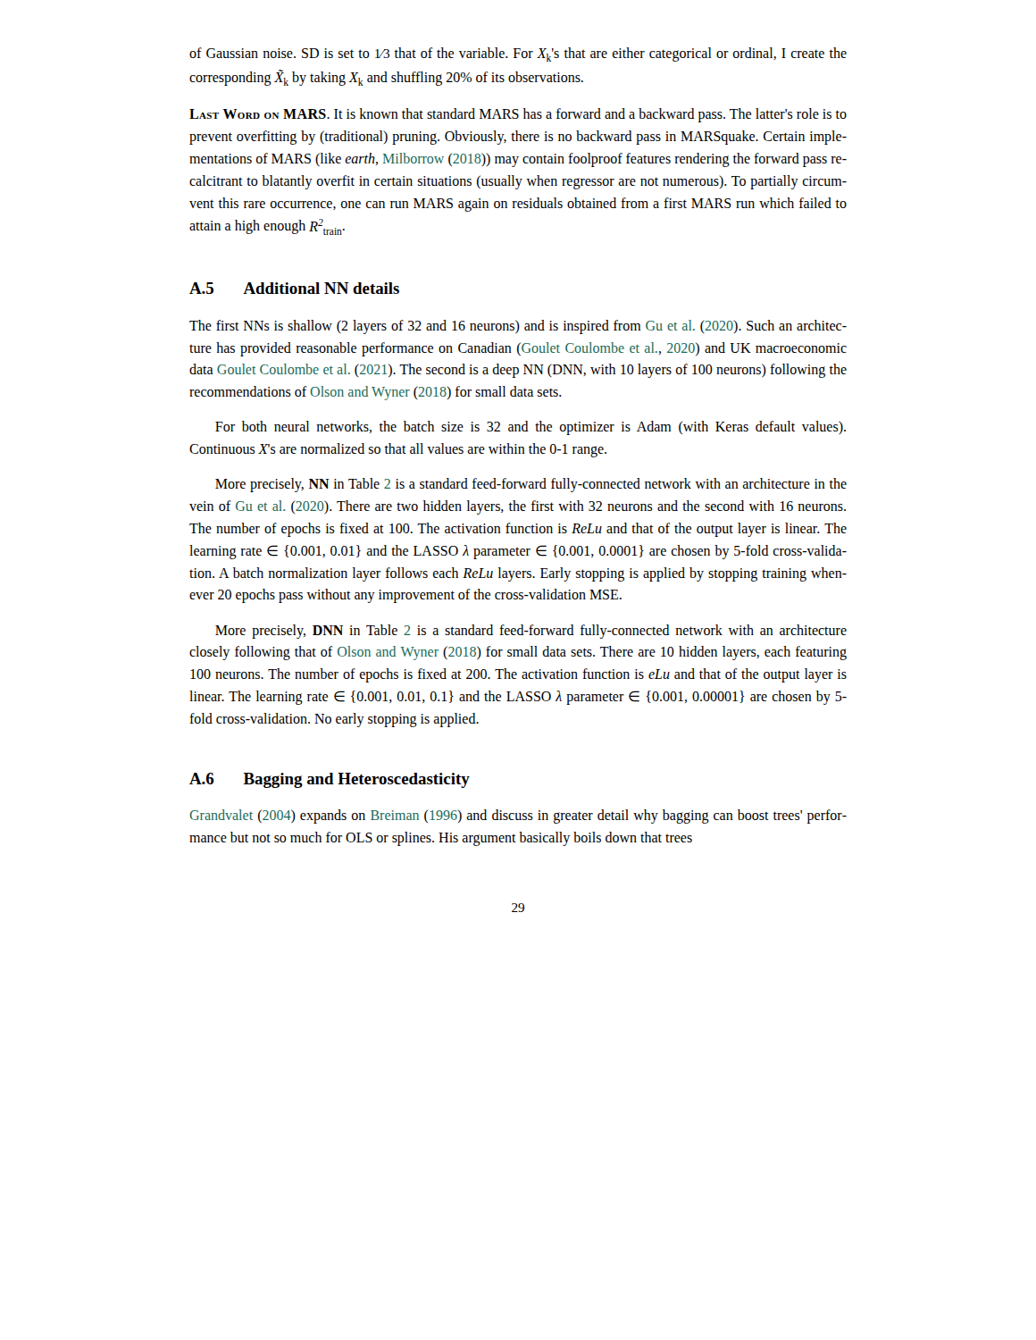of Gaussian noise. SD is set to 1⁄3 that of the variable. For Xk's that are either categorical or ordinal, I create the corresponding X̃k by taking Xk and shuffling 20% of its observations.
Last Word on MARS. It is known that standard MARS has a forward and a backward pass. The latter's role is to prevent overfitting by (traditional) pruning. Obviously, there is no backward pass in MARSquake. Certain implementations of MARS (like earth, Milborrow (2018)) may contain foolproof features rendering the forward pass recalcitrant to blatantly overfit in certain situations (usually when regressor are not numerous). To partially circumvent this rare occurrence, one can run MARS again on residuals obtained from a first MARS run which failed to attain a high enough R2train.
A.5 Additional NN details
The first NNs is shallow (2 layers of 32 and 16 neurons) and is inspired from Gu et al. (2020). Such an architecture has provided reasonable performance on Canadian (Goulet Coulombe et al., 2020) and UK macroeconomic data Goulet Coulombe et al. (2021). The second is a deep NN (DNN, with 10 layers of 100 neurons) following the recommendations of Olson and Wyner (2018) for small data sets.
For both neural networks, the batch size is 32 and the optimizer is Adam (with Keras default values). Continuous X's are normalized so that all values are within the 0-1 range.
More precisely, NN in Table 2 is a standard feed-forward fully-connected network with an architecture in the vein of Gu et al. (2020). There are two hidden layers, the first with 32 neurons and the second with 16 neurons. The number of epochs is fixed at 100. The activation function is ReLu and that of the output layer is linear. The learning rate ∈ {0.001, 0.01} and the LASSO λ parameter ∈ {0.001, 0.0001} are chosen by 5-fold cross-validation. A batch normalization layer follows each ReLu layers. Early stopping is applied by stopping training whenever 20 epochs pass without any improvement of the cross-validation MSE.
More precisely, DNN in Table 2 is a standard feed-forward fully-connected network with an architecture closely following that of Olson and Wyner (2018) for small data sets. There are 10 hidden layers, each featuring 100 neurons. The number of epochs is fixed at 200. The activation function is eLu and that of the output layer is linear. The learning rate ∈ {0.001, 0.01, 0.1} and the LASSO λ parameter ∈ {0.001, 0.00001} are chosen by 5-fold cross-validation. No early stopping is applied.
A.6 Bagging and Heteroscedasticity
Grandvalet (2004) expands on Breiman (1996) and discuss in greater detail why bagging can boost trees' performance but not so much for OLS or splines. His argument basically boils down that trees
29